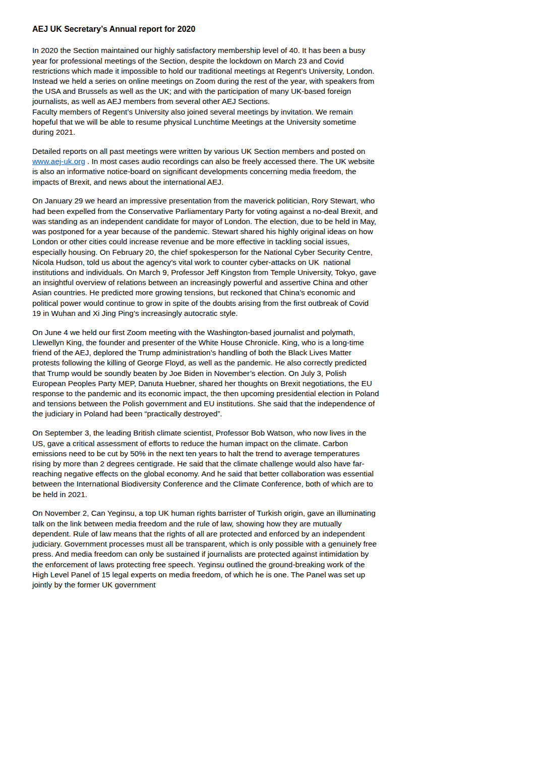AEJ UK Secretary’s Annual report for 2020
In 2020 the Section maintained our highly satisfactory membership level of 40. It has been a busy year for professional meetings of the Section, despite the lockdown on March 23 and Covid restrictions which made it impossible to hold our traditional meetings at Regent’s University, London. Instead we held a series on online meetings on Zoom during the rest of the year, with speakers from the USA and Brussels as well as the UK; and with the participation of many UK-based foreign journalists, as well as AEJ members from several other AEJ Sections.
Faculty members of Regent’s University also joined several meetings by invitation. We remain hopeful that we will be able to resume physical Lunchtime Meetings at the University sometime during 2021.
Detailed reports on all past meetings were written by various UK Section members and posted on www.aej-uk.org . In most cases audio recordings can also be freely accessed there. The UK website is also an informative notice-board on significant developments concerning media freedom, the impacts of Brexit, and news about the international AEJ.
On January 29 we heard an impressive presentation from the maverick politician, Rory Stewart, who had been expelled from the Conservative Parliamentary Party for voting against a no-deal Brexit, and was standing as an independent candidate for mayor of London. The election, due to be held in May, was postponed for a year because of the pandemic. Stewart shared his highly original ideas on how London or other cities could increase revenue and be more effective in tackling social issues, especially housing. On February 20, the chief spokesperson for the National Cyber Security Centre, Nicola Hudson, told us about the agency’s vital work to counter cyber-attacks on UK national institutions and individuals. On March 9, Professor Jeff Kingston from Temple University, Tokyo, gave an insightful overview of relations between an increasingly powerful and assertive China and other Asian countries. He predicted more growing tensions, but reckoned that China’s economic and political power would continue to grow in spite of the doubts arising from the first outbreak of Covid 19 in Wuhan and Xi Jing Ping’s increasingly autocratic style.
On June 4 we held our first Zoom meeting with the Washington-based journalist and polymath, Llewellyn King, the founder and presenter of the White House Chronicle. King, who is a long-time friend of the AEJ, deplored the Trump administration’s handling of both the Black Lives Matter protests following the killing of George Floyd, as well as the pandemic. He also correctly predicted that Trump would be soundly beaten by Joe Biden in November’s election. On July 3, Polish European Peoples Party MEP, Danuta Huebner, shared her thoughts on Brexit negotiations, the EU response to the pandemic and its economic impact, the then upcoming presidential election in Poland and tensions between the Polish government and EU institutions. She said that the independence of the judiciary in Poland had been “practically destroyed”.
On September 3, the leading British climate scientist, Professor Bob Watson, who now lives in the US, gave a critical assessment of efforts to reduce the human impact on the climate. Carbon emissions need to be cut by 50% in the next ten years to halt the trend to average temperatures rising by more than 2 degrees centigrade. He said that the climate challenge would also have far-reaching negative effects on the global economy. And he said that better collaboration was essential between the International Biodiversity Conference and the Climate Conference, both of which are to be held in 2021.
On November 2, Can Yeginsu, a top UK human rights barrister of Turkish origin, gave an illuminating talk on the link between media freedom and the rule of law, showing how they are mutually dependent. Rule of law means that the rights of all are protected and enforced by an independent judiciary. Government processes must all be transparent, which is only possible with a genuinely free press. And media freedom can only be sustained if journalists are protected against intimidation by the enforcement of laws protecting free speech. Yeginsu outlined the ground-breaking work of the High Level Panel of 15 legal experts on media freedom, of which he is one. The Panel was set up jointly by the former UK government